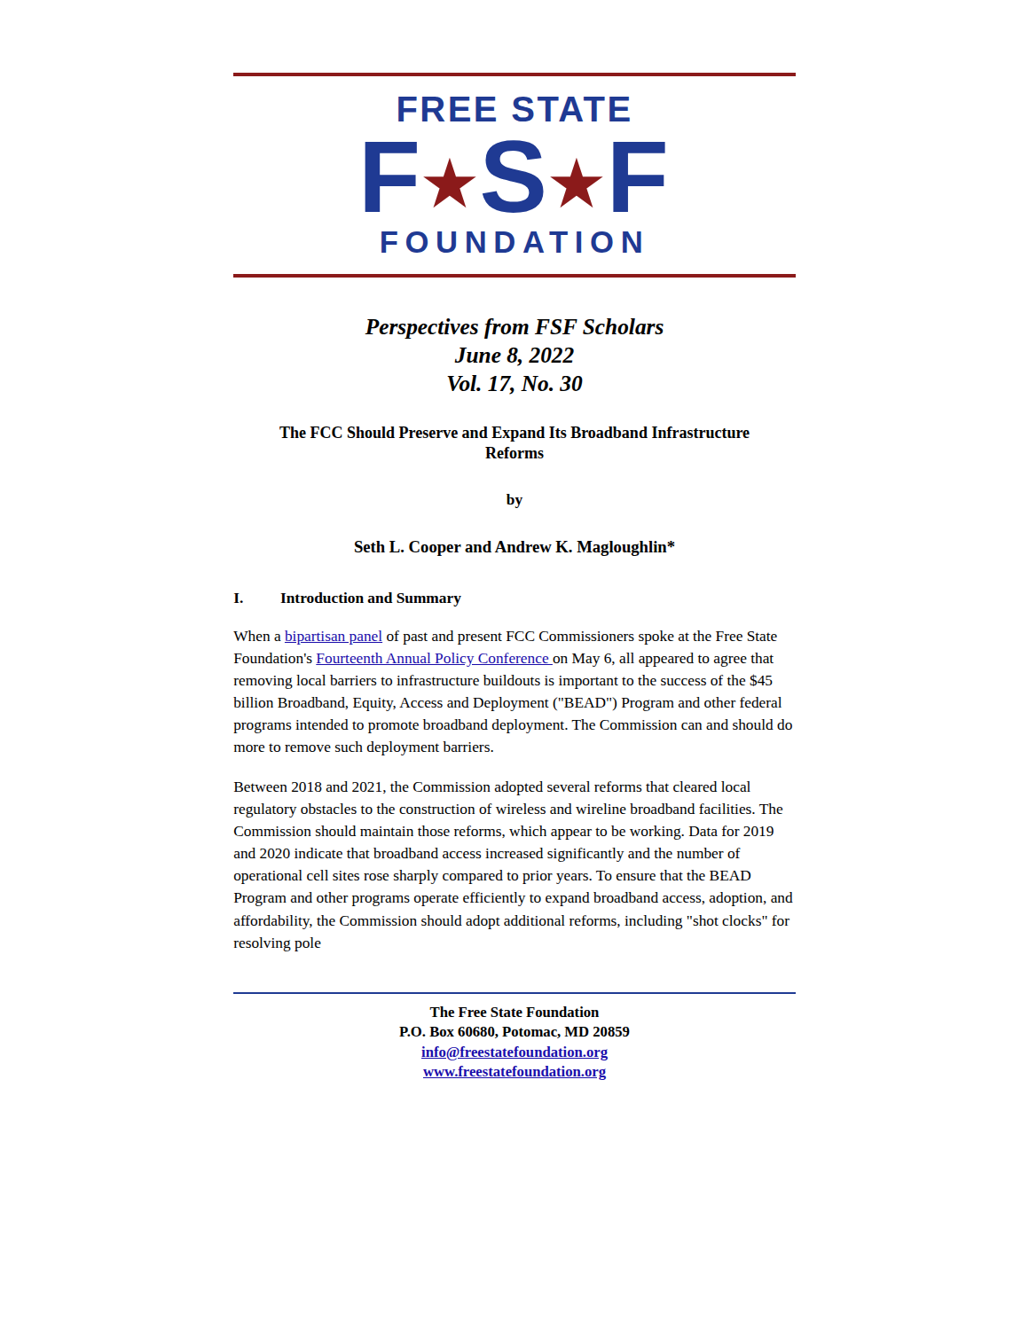FREE STATE
F★S★F
FOUNDATION
Perspectives from FSF Scholars
June 8, 2022
Vol. 17, No. 30
The FCC Should Preserve and Expand Its Broadband Infrastructure
Reforms
by
Seth L. Cooper and Andrew K. Magloughlin*
I. Introduction and Summary
When a bipartisan panel of past and present FCC Commissioners spoke at the Free State Foundation's Fourteenth Annual Policy Conference on May 6, all appeared to agree that removing local barriers to infrastructure buildouts is important to the success of the $45 billion Broadband, Equity, Access and Deployment ("BEAD") Program and other federal programs intended to promote broadband deployment. The Commission can and should do more to remove such deployment barriers.
Between 2018 and 2021, the Commission adopted several reforms that cleared local regulatory obstacles to the construction of wireless and wireline broadband facilities. The Commission should maintain those reforms, which appear to be working. Data for 2019 and 2020 indicate that broadband access increased significantly and the number of operational cell sites rose sharply compared to prior years. To ensure that the BEAD Program and other programs operate efficiently to expand broadband access, adoption, and affordability, the Commission should adopt additional reforms, including "shot clocks" for resolving pole
The Free State Foundation
P.O. Box 60680, Potomac, MD 20859
info@freestatefoundation.org
www.freestatefoundation.org